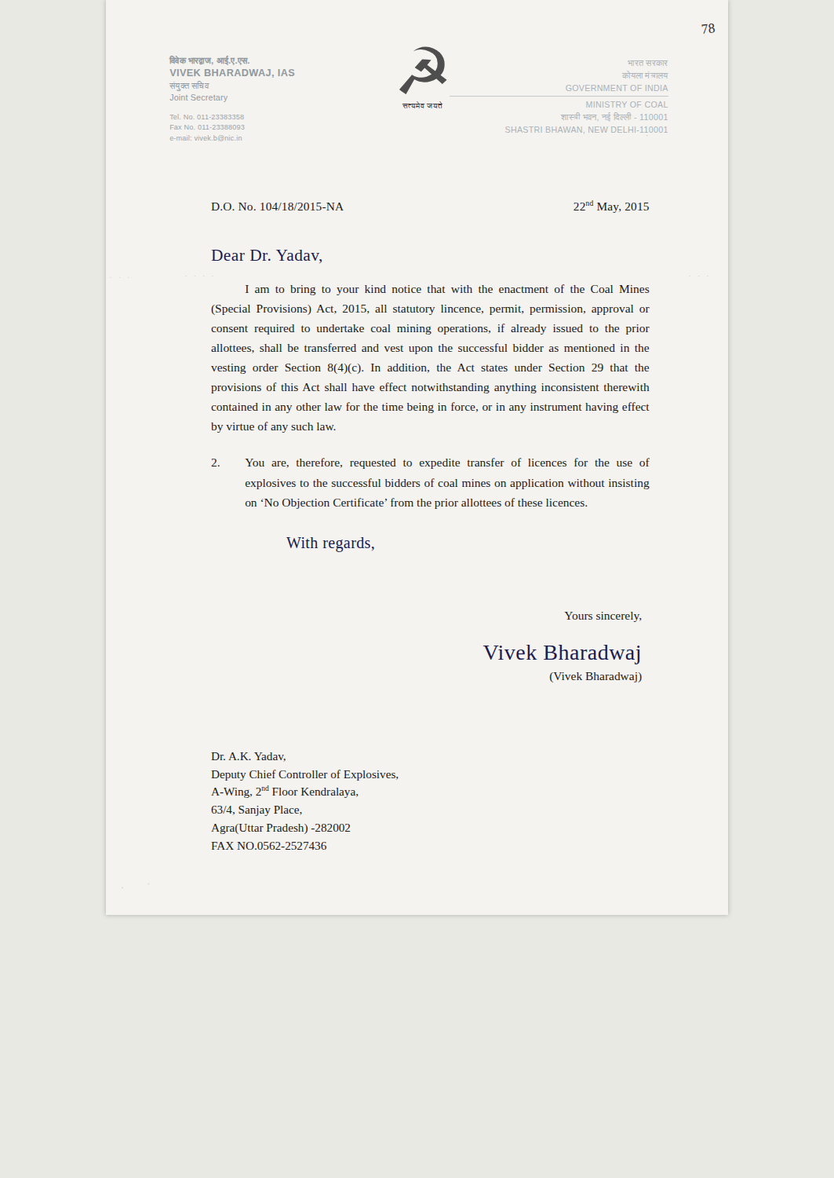78
विवेक भारद्वाज, आई.ए.एस.
VIVEK BHARADWAJ, IAS
संयुक्त सचिव
Joint Secretary
Tel. No. 011-23383358
Fax No. 011-23388093
e-mail: vivek.b@nic.in
☭
सत्यमेव जयते
भारत सरकार
कोयला मंत्रालय
GOVERNMENT OF INDIA MINISTRY OF COAL
शास्त्री भवन, नई दिल्ली - 110001
SHASTRI BHAWAN, NEW DELHI-110001
D.O. No. 104/18/2015-NA
22nd May, 2015
Dear Dr. Yadav,
I am to bring to your kind notice that with the enactment of the Coal Mines (Special Provisions) Act, 2015, all statutory lincence, permit, permission, approval or consent required to undertake coal mining operations, if already issued to the prior allottees, shall be transferred and vest upon the successful bidder as mentioned in the vesting order Section 8(4)(c). In addition, the Act states under Section 29 that the provisions of this Act shall have effect notwithstanding anything inconsistent therewith contained in any other law for the time being in force, or in any instrument having effect by virtue of any such law.
2.
You are, therefore, requested to expedite transfer of licences for the use of explosives to the successful bidders of coal mines on application without insisting on ‘No Objection Certificate’ from the prior allottees of these licences.
With regards,
Yours sincerely,
Vivek Bharadwaj
(Vivek Bharadwaj)
Dr. A.K. Yadav,
Deputy Chief Controller of Explosives,
A-Wing, 2nd Floor Kendralaya,
63/4, Sanjay Place,
Agra(Uttar Pradesh) -282002
FAX NO.0562-2527436
· · ·
· · · ·
· · ·
·
·
·